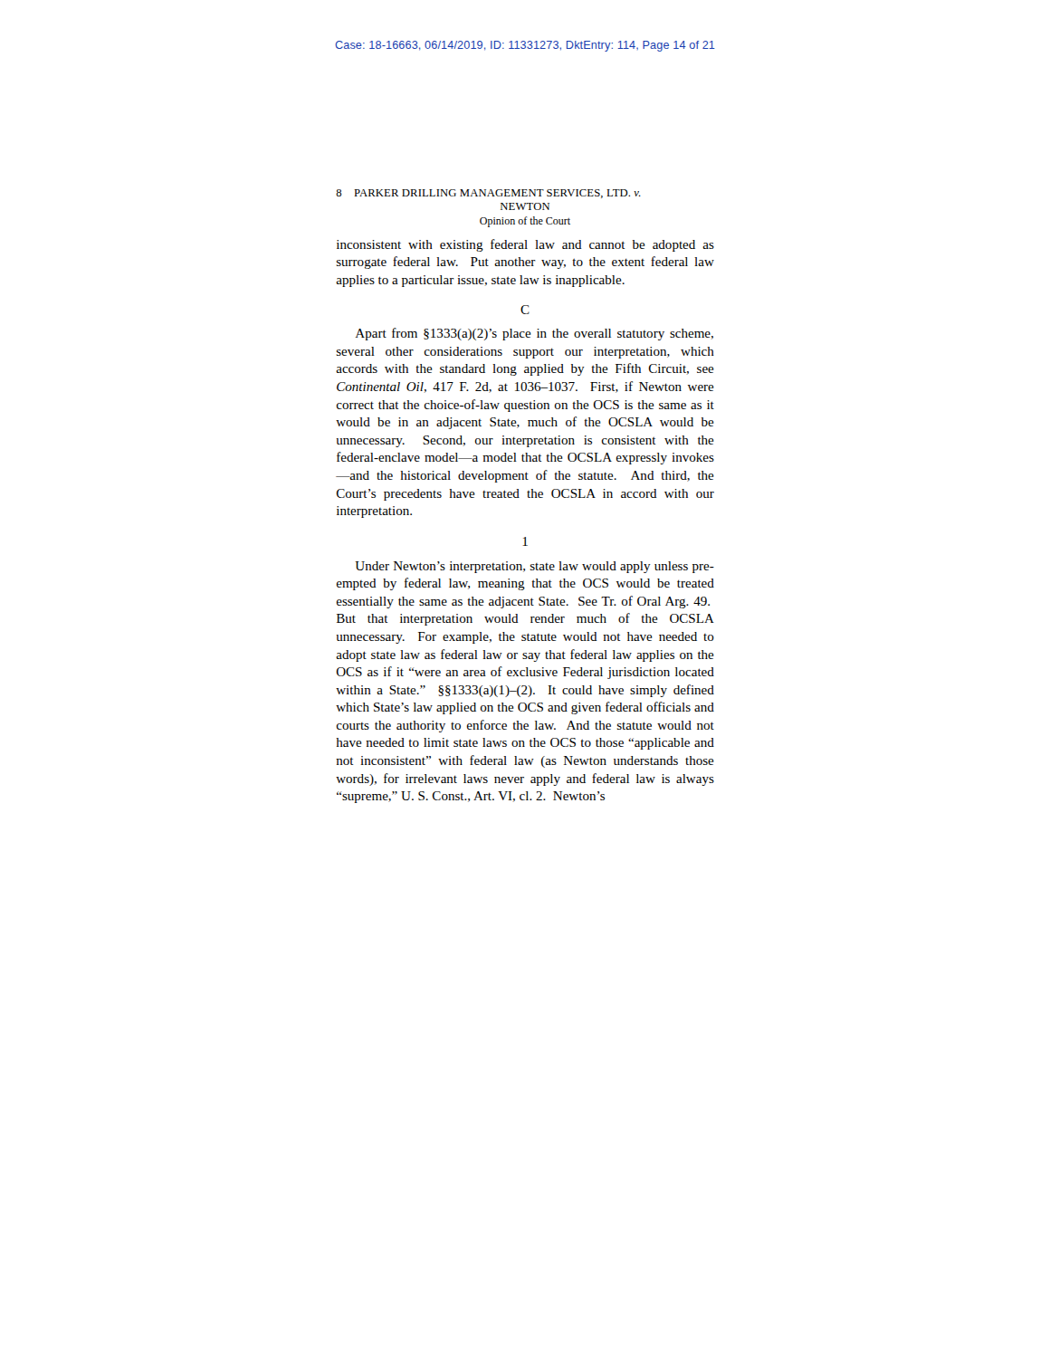Case: 18-16663, 06/14/2019, ID: 11331273, DktEntry: 114, Page 14 of 21
8 PARKER DRILLING MANAGEMENT SERVICES, LTD. v.
NEWTON
Opinion of the Court
inconsistent with existing federal law and cannot be adopted as surrogate federal law. Put another way, to the extent federal law applies to a particular issue, state law is inapplicable.
C
Apart from §1333(a)(2)’s place in the overall statutory scheme, several other considerations support our interpretation, which accords with the standard long applied by the Fifth Circuit, see Continental Oil, 417 F. 2d, at 1036–1037. First, if Newton were correct that the choice-of-law question on the OCS is the same as it would be in an adjacent State, much of the OCSLA would be unnecessary. Second, our interpretation is consistent with the federal-enclave model—a model that the OCSLA expressly invokes—and the historical development of the statute. And third, the Court’s precedents have treated the OCSLA in accord with our interpretation.
1
Under Newton’s interpretation, state law would apply unless pre-empted by federal law, meaning that the OCS would be treated essentially the same as the adjacent State. See Tr. of Oral Arg. 49. But that interpretation would render much of the OCSLA unnecessary. For example, the statute would not have needed to adopt state law as federal law or say that federal law applies on the OCS as if it “were an area of exclusive Federal jurisdiction located within a State.” §§1333(a)(1)–(2). It could have simply defined which State’s law applied on the OCS and given federal officials and courts the authority to enforce the law. And the statute would not have needed to limit state laws on the OCS to those “applicable and not inconsistent” with federal law (as Newton understands those words), for irrelevant laws never apply and federal law is always “supreme,” U. S. Const., Art. VI, cl. 2. Newton’s